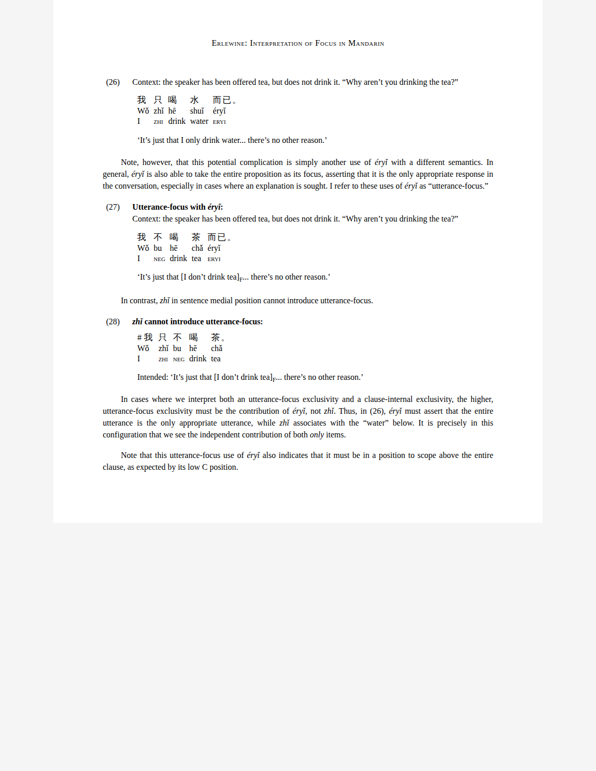Erlewine: Interpretation of Focus in Mandarin
(26)
Context: the speaker has been offered tea, but does not drink it. “Why aren’t you drinking the tea?”
| 我 | 只 | 喝 | 水 | 而已。 |
| Wǒ | zhǐ | hē | shuǐ | éryǐ |
| I | zhi | drink | water | eryi |
‘It’s just that I only drink water... there’s no other reason.’
Note, however, that this potential complication is simply another use of éryǐ with a different semantics. In general, éryǐ is also able to take the entire proposition as its focus, asserting that it is the only appropriate response in the conversation, especially in cases where an explanation is sought. I refer to these uses of éryǐ as “utterance-focus.”
(27)
Utterance-focus with éryǐ:
Context: the speaker has been offered tea, but does not drink it. “Why aren’t you drinking the tea?”
| 我 | 不 | 喝 | 茶 | 而已。 |
| Wǒ | bu | hē | chǎ | éryǐ |
| I | neg | drink | tea | eryi |
‘It’s just that [I don’t drink tea]F... there’s no other reason.’
In contrast, zhǐ in sentence medial position cannot introduce utterance-focus.
(28)
zhǐ cannot introduce utterance-focus:
| # 我 | 只 | 不 | 喝 | 茶。 |
| Wǒ | zhǐ | bu | hē | chǎ |
| I | zhi | neg | drink | tea |
Intended: ‘It’s just that [I don’t drink tea]F... there’s no other reason.’
In cases where we interpret both an utterance-focus exclusivity and a clause-internal exclusivity, the higher, utterance-focus exclusivity must be the contribution of éryǐ, not zhǐ. Thus, in (26), éryǐ must assert that the entire utterance is the only appropriate utterance, while zhǐ associates with the “water” below. It is precisely in this configuration that we see the independent contribution of both only items.
Note that this utterance-focus use of éryǐ also indicates that it must be in a position to scope above the entire clause, as expected by its low C position.